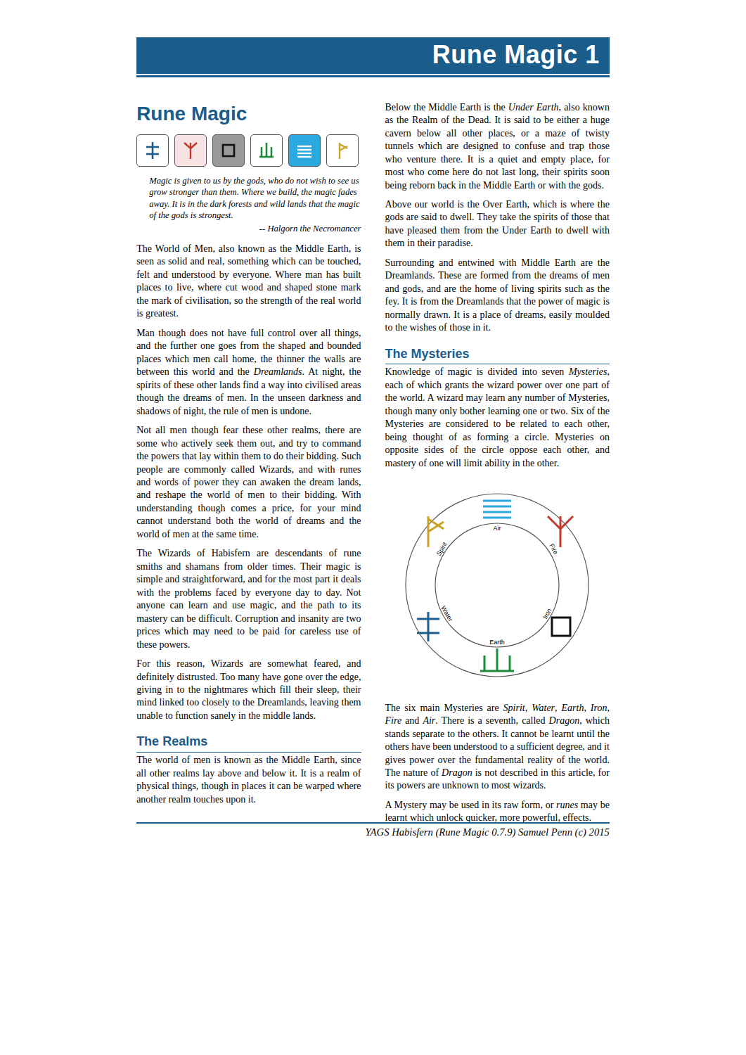Rune Magic 1
Rune Magic
Magic is given to us by the gods, who do not wish to see us grow stronger than them. Where we build, the magic fades away. It is in the dark forests and wild lands that the magic of the gods is strongest. -- Halgorn the Necromancer
The World of Men, also known as the Middle Earth, is seen as solid and real, something which can be touched, felt and understood by everyone. Where man has built places to live, where cut wood and shaped stone mark the mark of civilisation, so the strength of the real world is greatest.
Man though does not have full control over all things, and the further one goes from the shaped and bounded places which men call home, the thinner the walls are between this world and the Dreamlands. At night, the spirits of these other lands find a way into civilised areas though the dreams of men. In the unseen darkness and shadows of night, the rule of men is undone.
Not all men though fear these other realms, there are some who actively seek them out, and try to command the powers that lay within them to do their bidding. Such people are commonly called Wizards, and with runes and words of power they can awaken the dream lands, and reshape the world of men to their bidding. With understanding though comes a price, for your mind cannot understand both the world of dreams and the world of men at the same time.
The Wizards of Habisfern are descendants of rune smiths and shamans from older times. Their magic is simple and straightforward, and for the most part it deals with the problems faced by everyone day to day. Not anyone can learn and use magic, and the path to its mastery can be difficult. Corruption and insanity are two prices which may need to be paid for careless use of these powers.
For this reason, Wizards are somewhat feared, and definitely distrusted. Too many have gone over the edge, giving in to the nightmares which fill their sleep, their mind linked too closely to the Dreamlands, leaving them unable to function sanely in the middle lands.
The Realms
The world of men is known as the Middle Earth, since all other realms lay above and below it. It is a realm of physical things, though in places it can be warped where another realm touches upon it.
Below the Middle Earth is the Under Earth, also known as the Realm of the Dead. It is said to be either a huge cavern below all other places, or a maze of twisty tunnels which are designed to confuse and trap those who venture there. It is a quiet and empty place, for most who come here do not last long, their spirits soon being reborn back in the Middle Earth or with the gods.
Above our world is the Over Earth, which is where the gods are said to dwell. They take the spirits of those that have pleased them from the Under Earth to dwell with them in their paradise.
Surrounding and entwined with Middle Earth are the Dreamlands. These are formed from the dreams of men and gods, and are the home of living spirits such as the fey. It is from the Dreamlands that the power of magic is normally drawn. It is a place of dreams, easily moulded to the wishes of those in it.
The Mysteries
Knowledge of magic is divided into seven Mysteries, each of which grants the wizard power over one part of the world. A wizard may learn any number of Mysteries, though many only bother learning one or two. Six of the Mysteries are considered to be related to each other, being thought of as forming a circle. Mysteries on opposite sides of the circle oppose each other, and mastery of one will limit ability in the other.
Air Fire Iron Earth Water Spirit
The six main Mysteries are Spirit, Water, Earth, Iron, Fire and Air. There is a seventh, called Dragon, which stands separate to the others. It cannot be learnt until the others have been understood to a sufficient degree, and it gives power over the fundamental reality of the world. The nature of Dragon is not described in this article, for its powers are unknown to most wizards.
A Mystery may be used in its raw form, or runes may be learnt which unlock quicker, more powerful, effects.
YAGS Habisfern (Rune Magic 0.7.9) Samuel Penn (c) 2015